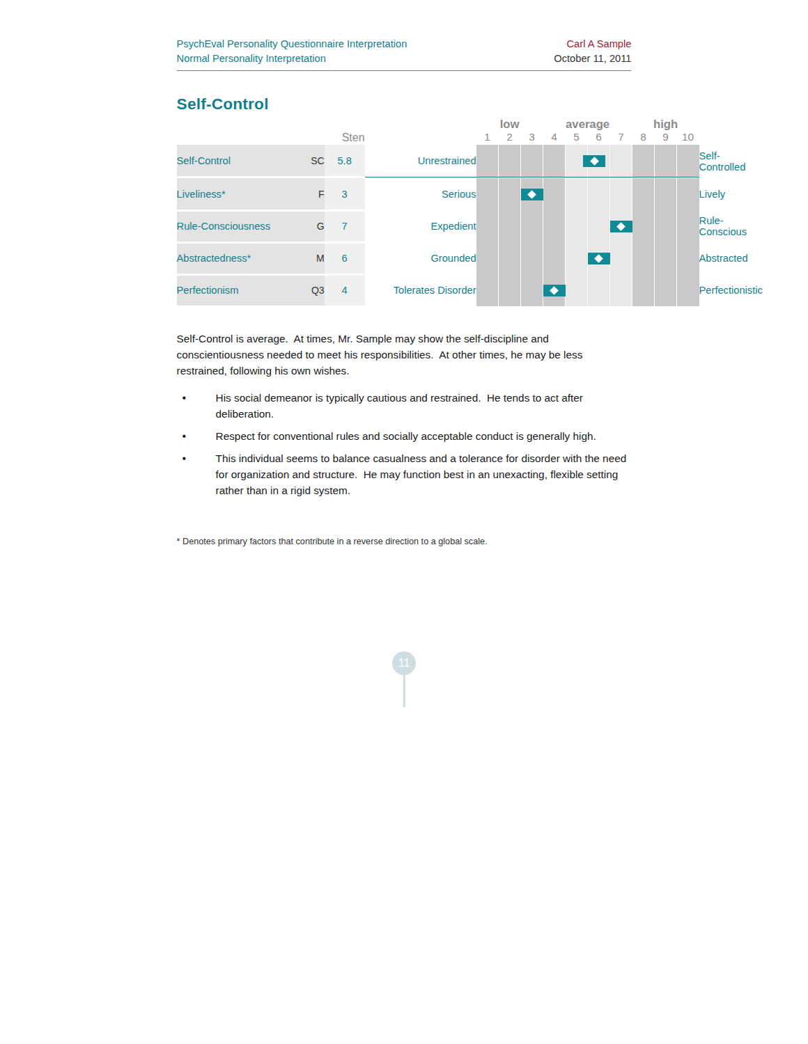PsychEval Personality Questionnaire Interpretation
Normal Personality Interpretation
Carl A Sample
October 11, 2011
Self-Control
| | low average high | |
| | Sten | | 1 2 3 4 5 6 7 8 9 10 | |
| Self-Control | SC | 5.8 | Unrestrained | | Self-Controlled |
| Liveliness* | F | 3 | Serious | | Lively |
| Rule-Consciousness | G | 7 | Expedient | | Rule-Conscious |
| Abstractedness* | M | 6 | Grounded | | Abstracted |
| Perfectionism | Q3 | 4 | Tolerates Disorder | | Perfectionistic |
Self-Control is average. At times, Mr. Sample may show the self-discipline and conscientiousness needed to meet his responsibilities. At other times, he may be less restrained, following his own wishes.
His social demeanor is typically cautious and restrained. He tends to act after deliberation.
Respect for conventional rules and socially acceptable conduct is generally high.
This individual seems to balance casualness and a tolerance for disorder with the need for organization and structure. He may function best in an unexacting, flexible setting rather than in a rigid system.
* Denotes primary factors that contribute in a reverse direction to a global scale.
11